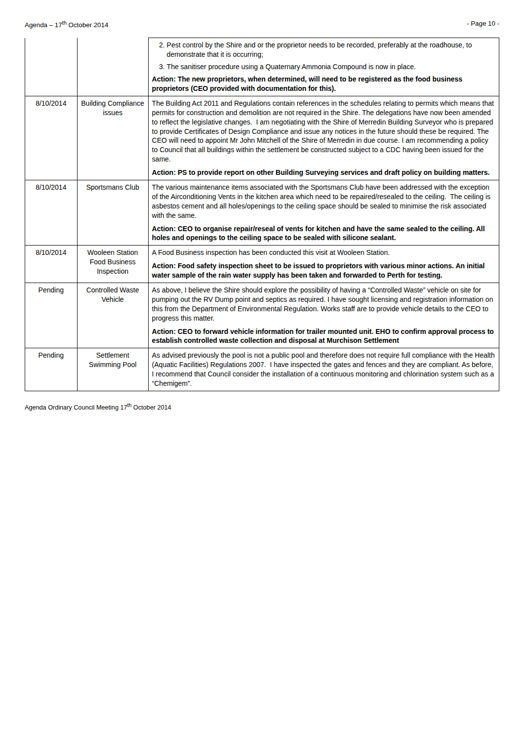Agenda – 17th October 2014 - Page 10 -
| | | Pest control by the Shire and or the proprietor needs to be recorded, preferably at the roadhouse, to demonstrate that it is occurring; The sanitiser procedure using a Quaternary Ammonia Compound is now in place. Action: The new proprietors, when determined, will need to be registered as the food business proprietors (CEO provided with documentation for this). |
| 8/10/2014 | Building Compliance issues | The Building Act 2011 and Regulations contain references in the schedules relating to permits which means that permits for construction and demolition are not required in the Shire. The delegations have now been amended to reflect the legislative changes. I am negotiating with the Shire of Merredin Building Surveyor who is prepared to provide Certificates of Design Compliance and issue any notices in the future should these be required. The CEO will need to appoint Mr John Mitchell of the Shire of Merredin in due course. I am recommending a policy to Council that all buildings within the settlement be constructed subject to a CDC having been issued for the same. Action: PS to provide report on other Building Surveying services and draft policy on building matters. |
| 8/10/2014 | Sportsmans Club | The various maintenance items associated with the Sportsmans Club have been addressed with the exception of the Airconditioning Vents in the kitchen area which need to be repaired/resealed to the ceiling. The ceiling is asbestos cement and all holes/openings to the ceiling space should be sealed to minimise the risk associated with the same. Action: CEO to organise repair/reseal of vents for kitchen and have the same sealed to the ceiling. All holes and openings to the ceiling space to be sealed with silicone sealant. |
| 8/10/2014 | Wooleen Station Food Business Inspection | A Food Business inspection has been conducted this visit at Wooleen Station. Action: Food safety inspection sheet to be issued to proprietors with various minor actions. An initial water sample of the rain water supply has been taken and forwarded to Perth for testing. |
| Pending | Controlled Waste Vehicle | As above, I believe the Shire should explore the possibility of having a “Controlled Waste” vehicle on site for pumping out the RV Dump point and septics as required. I have sought licensing and registration information on this from the Department of Environmental Regulation. Works staff are to provide vehicle details to the CEO to progress this matter. Action: CEO to forward vehicle information for trailer mounted unit. EHO to confirm approval process to establish controlled waste collection and disposal at Murchison Settlement |
| Pending | Settlement Swimming Pool | As advised previously the pool is not a public pool and therefore does not require full compliance with the Health (Aquatic Facilities) Regulations 2007. I have inspected the gates and fences and they are compliant. As before, I recommend that Council consider the installation of a continuous monitoring and chlorination system such as a “Chemigem”. |
Agenda Ordinary Council Meeting 17th October 2014